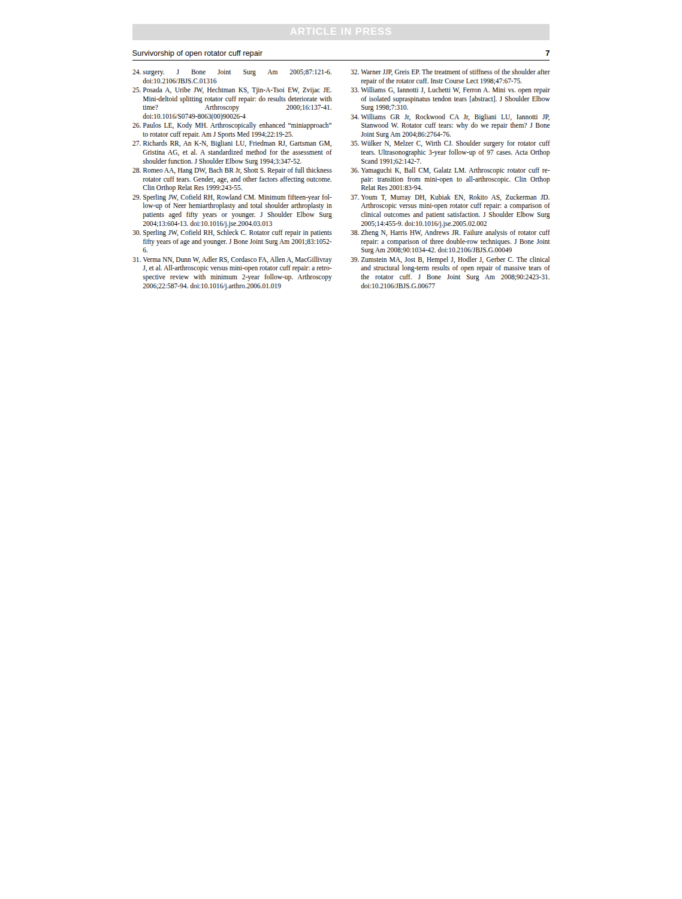ARTICLE IN PRESS
Survivorship of open rotator cuff repair 7
surgery. J Bone Joint Surg Am 2005;87:121-6. doi:10.2106/JBJS.C.01316
Posada A, Uribe JW, Hechtman KS, Tjin-A-Tsoi EW, Zvijac JE. Mini-deltoid splitting rotator cuff repair: do results deteriorate with time? Arthroscopy 2000;16:137-41. doi:10.1016/S0749-8063(00)90026-4
Paulos LE, Kody MH. Arthroscopically enhanced “miniapproach” to rotator cuff repair. Am J Sports Med 1994;22:19-25.
Richards RR, An K-N, Bigliani LU, Friedman RJ, Gartsman GM, Gristina AG, et al. A standardized method for the assessment of shoulder function. J Shoulder Elbow Surg 1994;3:347-52.
Romeo AA, Hang DW, Bach BR Jr, Shott S. Repair of full thickness rotator cuff tears. Gender, age, and other factors affecting outcome. Clin Orthop Relat Res 1999:243-55.
Sperling JW, Cofield RH, Rowland CM. Minimum fifteen-year follow-up of Neer hemiarthroplasty and total shoulder arthroplasty in patients aged fifty years or younger. J Shoulder Elbow Surg 2004;13:604-13. doi:10.1016/j.jse.2004.03.013
Sperling JW, Cofield RH, Schleck C. Rotator cuff repair in patients fifty years of age and younger. J Bone Joint Surg Am 2001;83:1052-6.
Verma NN, Dunn W, Adler RS, Cordasco FA, Allen A, MacGillivray J, et al. All-arthroscopic versus mini-open rotator cuff repair: a retrospective review with minimum 2-year follow-up. Arthroscopy 2006;22:587-94. doi:10.1016/j.arthro.2006.01.019
Warner JJP, Greis EP. The treatment of stiffness of the shoulder after repair of the rotator cuff. Instr Course Lect 1998;47:67-75.
Williams G, Iannotti J, Luchetti W, Ferron A. Mini vs. open repair of isolated supraspinatus tendon tears [abstract]. J Shoulder Elbow Surg 1998;7:310.
Williams GR Jr, Rockwood CA Jr, Bigliani LU, Iannotti JP, Stanwood W. Rotator cuff tears: why do we repair them? J Bone Joint Surg Am 2004;86:2764-76.
Wülker N, Melzer C, Wirth CJ. Shoulder surgery for rotator cuff tears. Ultrasonographic 3-year follow-up of 97 cases. Acta Orthop Scand 1991;62:142-7.
Yamaguchi K, Ball CM, Galatz LM. Arthroscopic rotator cuff repair: transition from mini-open to all-arthroscopic. Clin Orthop Relat Res 2001:83-94.
Youm T, Murray DH, Kubiak EN, Rokito AS, Zuckerman JD. Arthroscopic versus mini-open rotator cuff repair: a comparison of clinical outcomes and patient satisfaction. J Shoulder Elbow Surg 2005;14:455-9. doi:10.1016/j.jse.2005.02.002
Zheng N, Harris HW, Andrews JR. Failure analysis of rotator cuff repair: a comparison of three double-row techniques. J Bone Joint Surg Am 2008;90:1034-42. doi:10.2106/JBJS.G.00049
Zumstein MA, Jost B, Hempel J, Hodler J, Gerber C. The clinical and structural long-term results of open repair of massive tears of the rotator cuff. J Bone Joint Surg Am 2008;90:2423-31. doi:10.2106/JBJS.G.00677